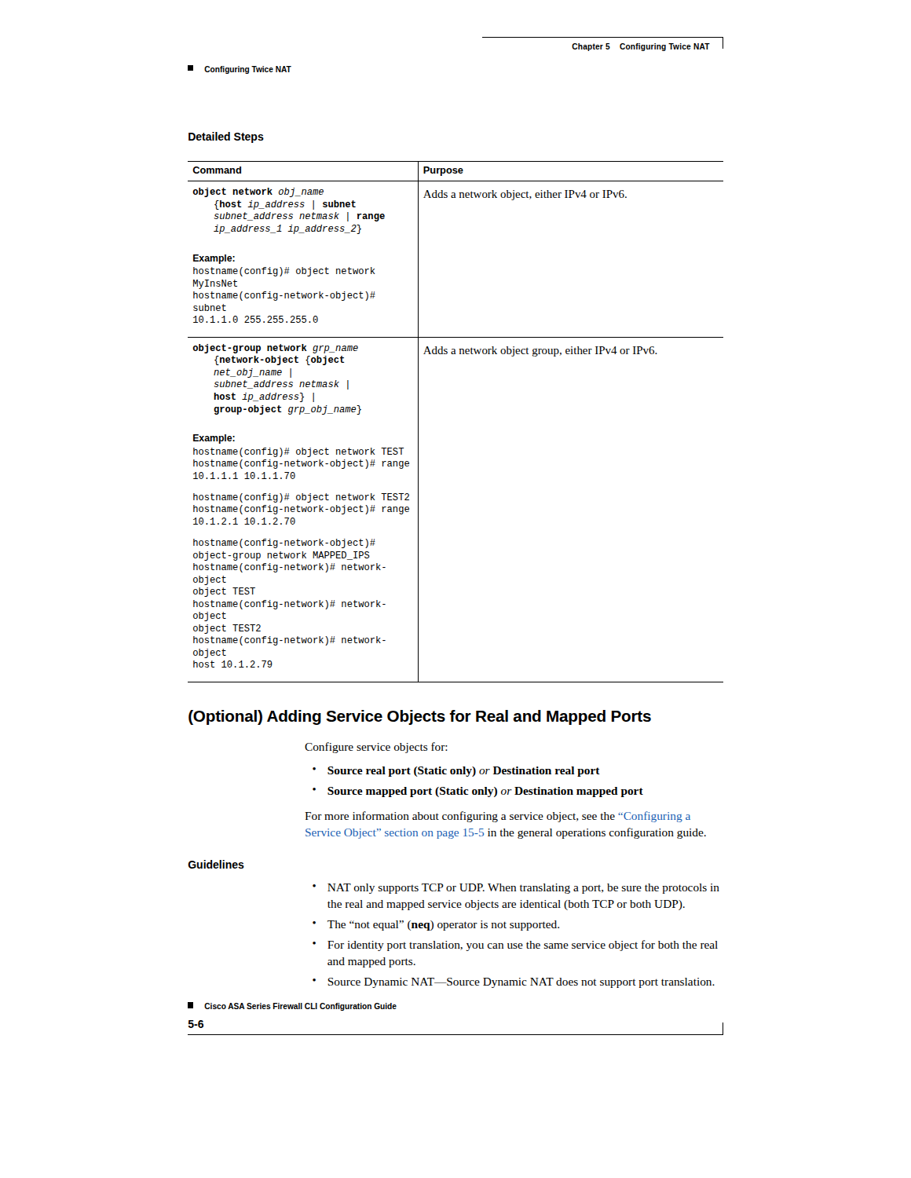Chapter 5 Configuring Twice NAT
Configuring Twice NAT
Detailed Steps
| Command | Purpose |
| --- | --- |
| object network obj_name { host ip_address / subnet subnet_address netmask / range ip_address_1 ip_address_2 } Example: hostname(config)# object network MyInsNet hostname(config-network-object)# subnet 10.1.1.0 255.255.255.0 | Adds a network object, either IPv4 or IPv6. |
| object-group network grp_name { network-object { object net_obj_name / subnet_address netmask / host ip_address } / group-object grp_obj_name } Example: hostname(config)# object network TEST hostname(config-network-object)# range 10.1.1.1 10.1.1.70 hostname(config)# object network TEST2 hostname(config-network-object)# range 10.1.2.1 10.1.2.70 hostname(config-network-object)# object-group network MAPPED_IPS hostname(config-network)# network-object object TEST hostname(config-network)# network-object object TEST2 hostname(config-network)# network-object host 10.1.2.79 | Adds a network object group, either IPv4 or IPv6. |
(Optional) Adding Service Objects for Real and Mapped Ports
Configure service objects for:
Source real port (Static only) or Destination real port
Source mapped port (Static only) or Destination mapped port
For more information about configuring a service object, see the “Configuring a Service Object” section on page 15-5 in the general operations configuration guide.
Guidelines
NAT only supports TCP or UDP. When translating a port, be sure the protocols in the real and mapped service objects are identical (both TCP or both UDP).
The “not equal” (neq) operator is not supported.
For identity port translation, you can use the same service object for both the real and mapped ports.
Source Dynamic NAT—Source Dynamic NAT does not support port translation.
Cisco ASA Series Firewall CLI Configuration Guide
5-6